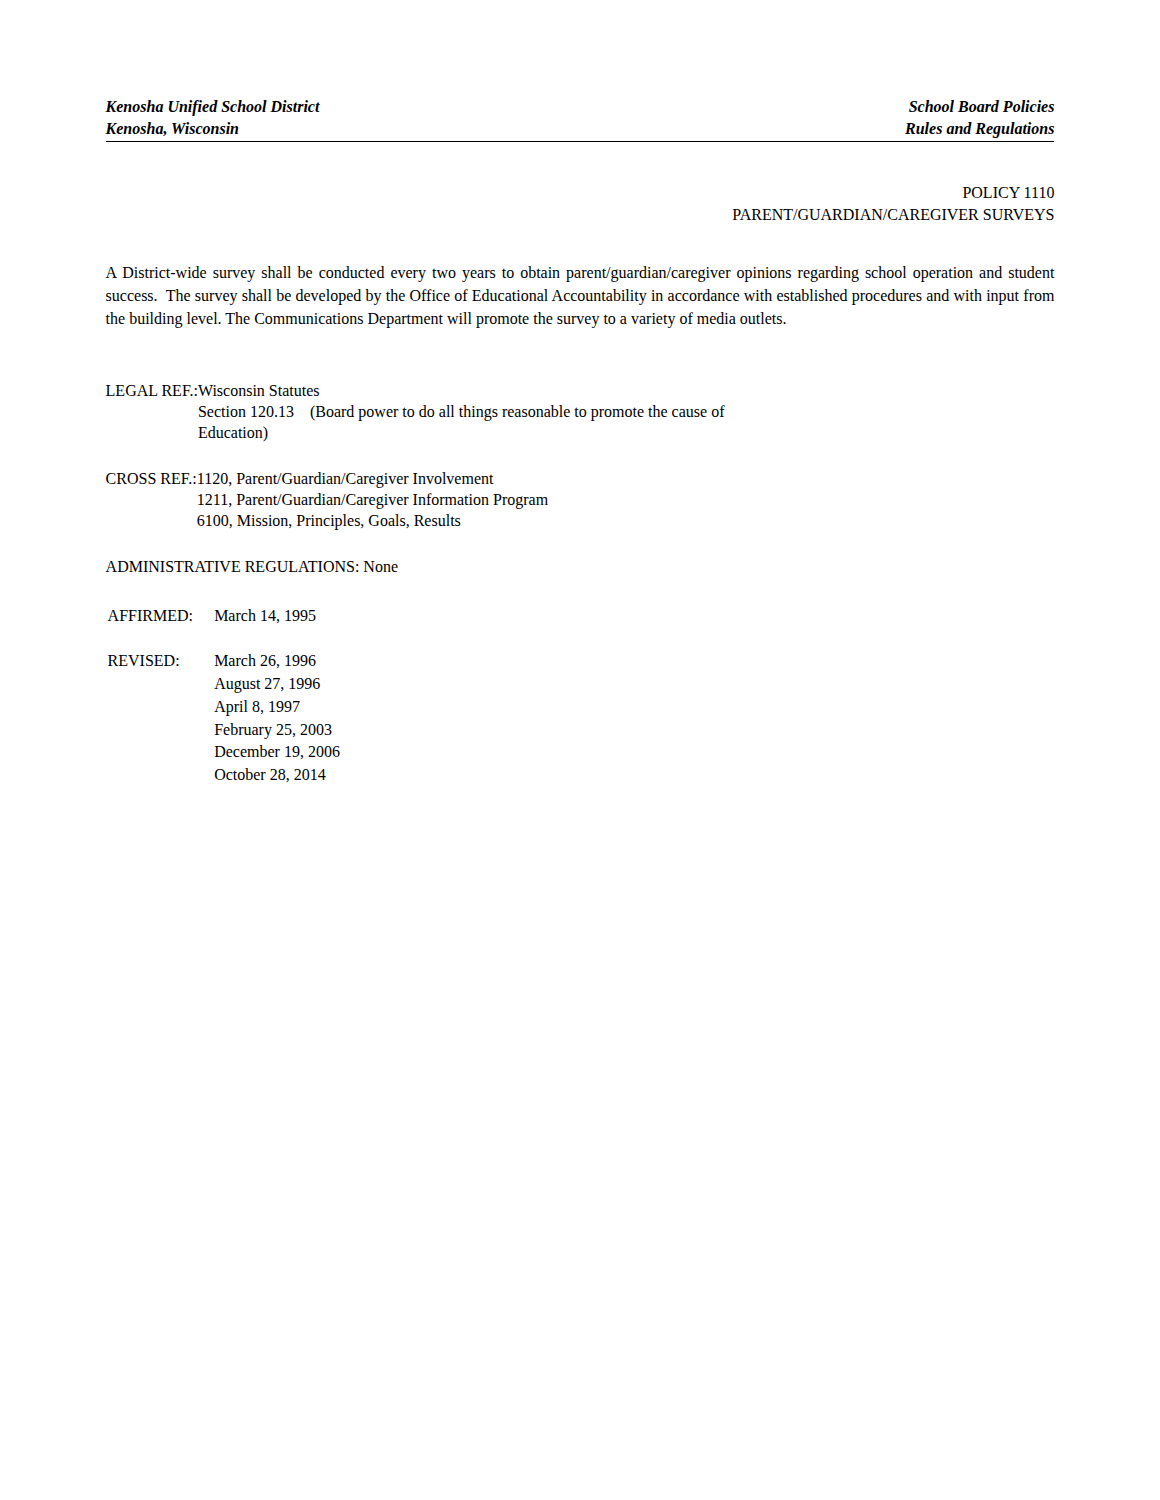Kenosha Unified School District
Kenosha, Wisconsin
School Board Policies
Rules and Regulations
POLICY 1110
PARENT/GUARDIAN/CAREGIVER SURVEYS
A District-wide survey shall be conducted every two years to obtain parent/guardian/caregiver opinions regarding school operation and student success. The survey shall be developed by the Office of Educational Accountability in accordance with established procedures and with input from the building level. The Communications Department will promote the survey to a variety of media outlets.
| LEGAL REF.: | Wisconsin Statutes |
| | Section 120.13 (Board power to do all things reasonable to promote the cause of |
| | Education) |
| CROSS REF.: | 1120, Parent/Guardian/Caregiver Involvement |
| | 1211, Parent/Guardian/Caregiver Information Program |
| | 6100, Mission, Principles, Goals, Results |
ADMINISTRATIVE REGULATIONS: None
| AFFIRMED: | March 14, 1995 |
| REVISED: | March 26, 1996 |
| | August 27, 1996 |
| | April 8, 1997 |
| | February 25, 2003 |
| | December 19, 2006 |
| | October 28, 2014 |